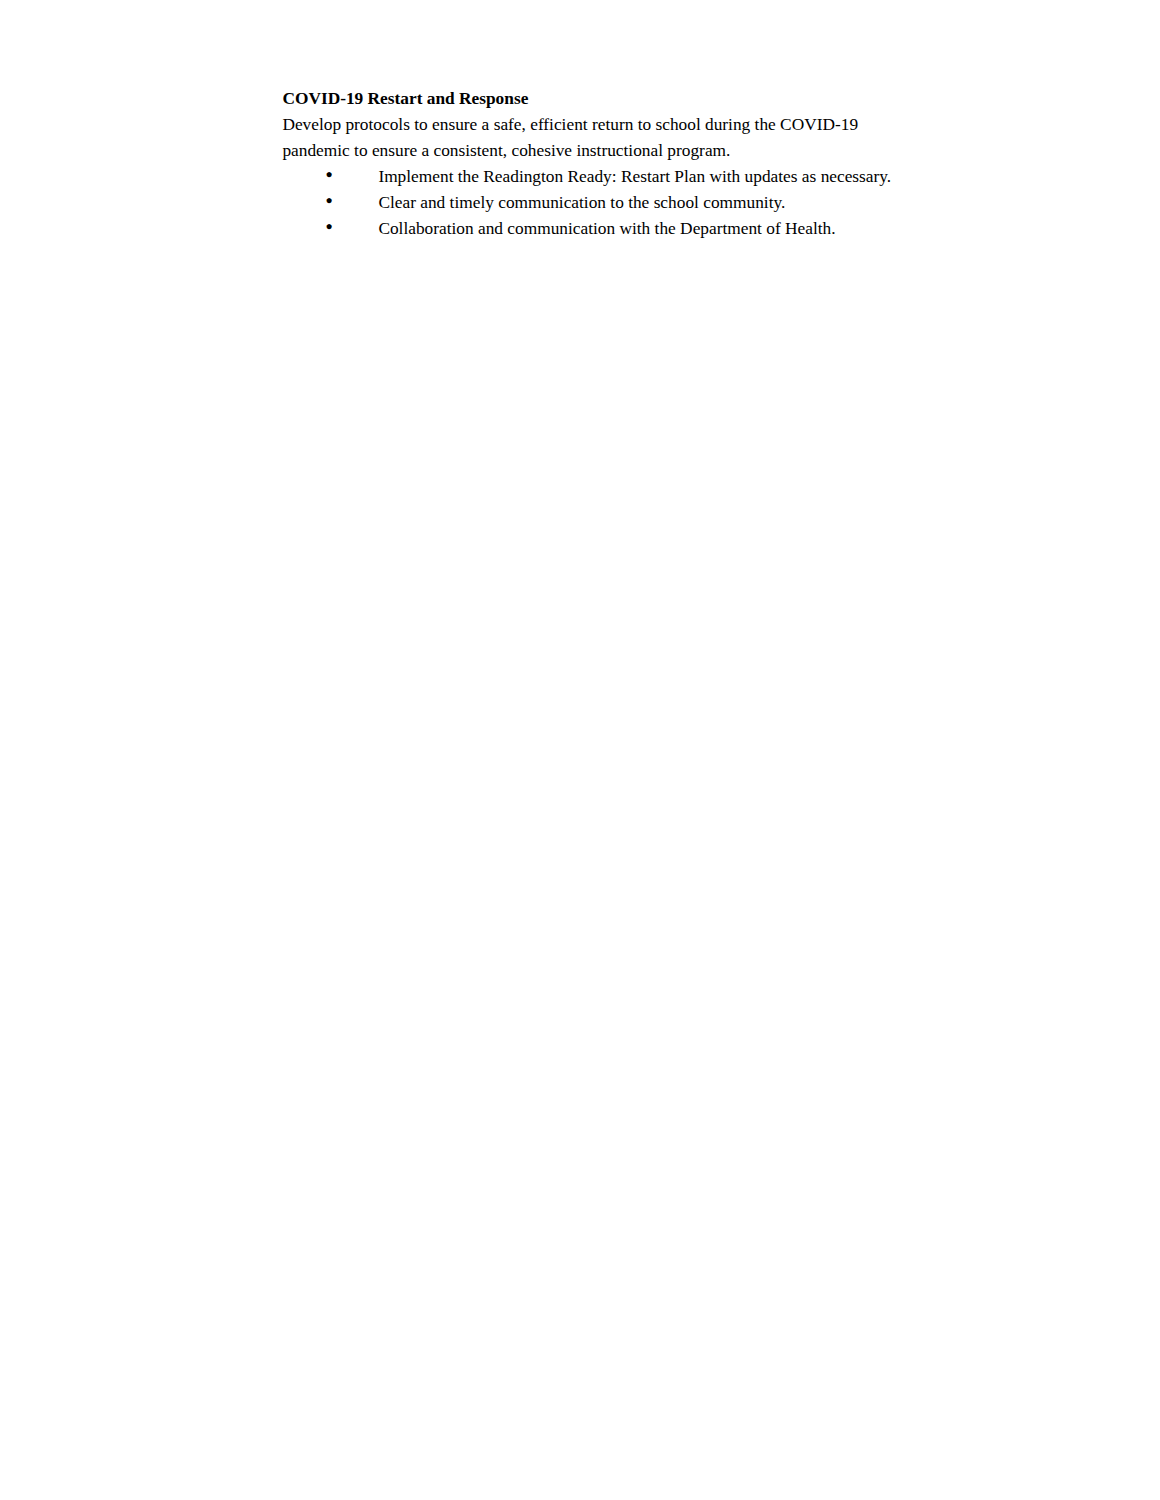COVID-19 Restart and Response
Develop protocols to ensure a safe, efficient return to school during the COVID-19 pandemic to ensure a consistent, cohesive instructional program.
Implement the Readington Ready: Restart Plan with updates as necessary.
Clear and timely communication to the school community.
Collaboration and communication with the Department of Health.